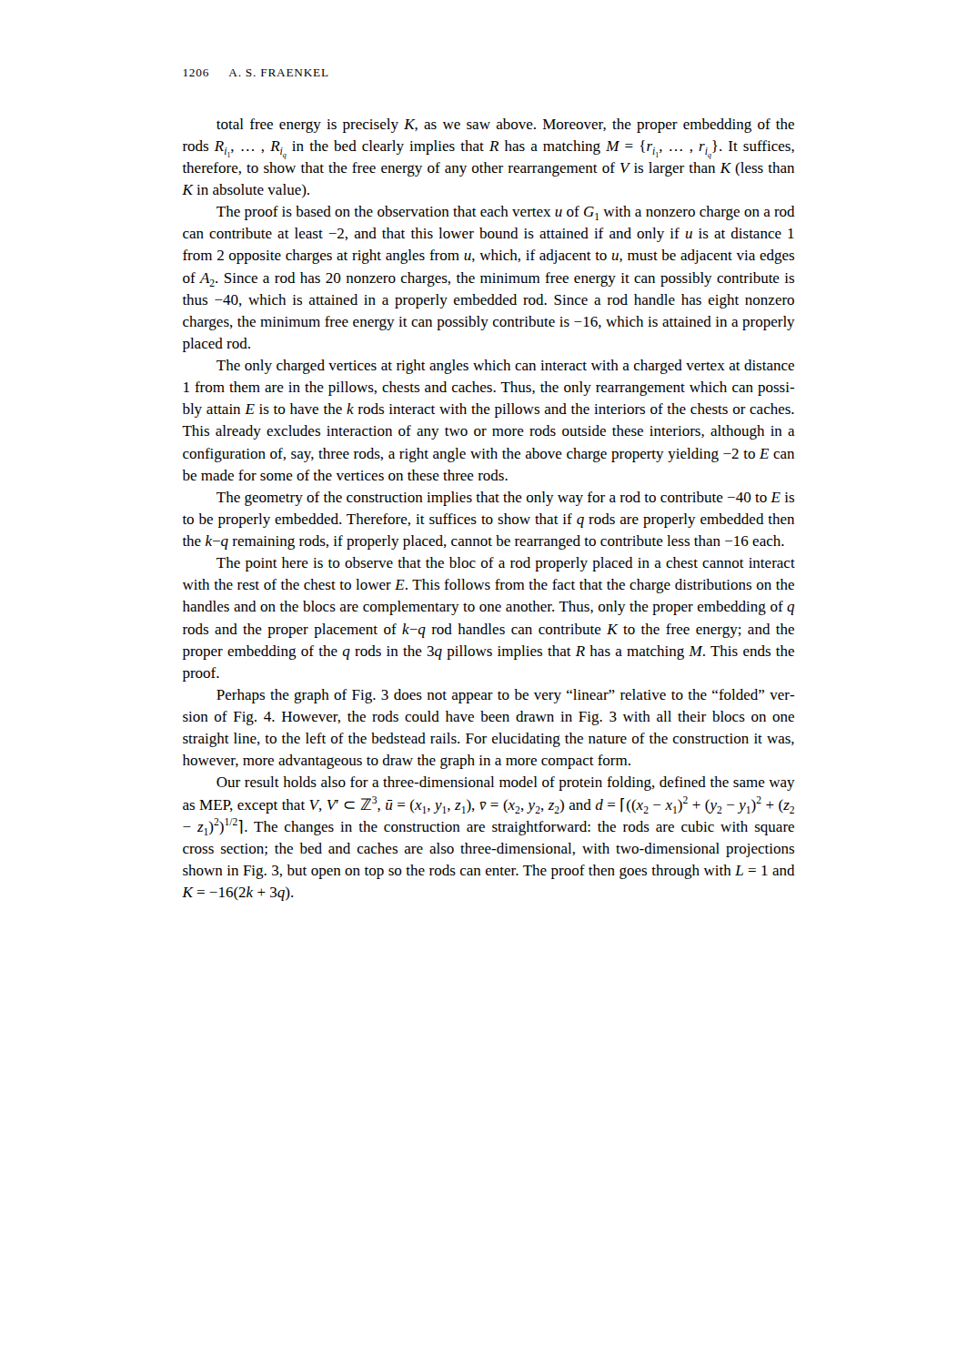1206 A. S. FRAENKEL
total free energy is precisely K, as we saw above. Moreover, the proper embedding of the rods Ri1, … , Riq in the bed clearly implies that R has a matching M = {ri1, … , riq}. It suffices, therefore, to show that the free energy of any other rearrangement of V is larger than K (less than K in absolute value).
The proof is based on the observation that each vertex u of G1 with a nonzero charge on a rod can contribute at least −2, and that this lower bound is attained if and only if u is at distance 1 from 2 opposite charges at right angles from u, which, if adjacent to u, must be adjacent via edges of A2. Since a rod has 20 nonzero charges, the minimum free energy it can possibly contribute is thus −40, which is attained in a properly embedded rod. Since a rod handle has eight nonzero charges, the minimum free energy it can possibly contribute is −16, which is attained in a properly placed rod.
The only charged vertices at right angles which can interact with a charged vertex at distance 1 from them are in the pillows, chests and caches. Thus, the only rearrangement which can possibly attain E is to have the k rods interact with the pillows and the interiors of the chests or caches. This already excludes interaction of any two or more rods outside these interiors, although in a configuration of, say, three rods, a right angle with the above charge property yielding −2 to E can be made for some of the vertices on these three rods.
The geometry of the construction implies that the only way for a rod to contribute −40 to E is to be properly embedded. Therefore, it suffices to show that if q rods are properly embedded then the k−q remaining rods, if properly placed, cannot be rearranged to contribute less than −16 each.
The point here is to observe that the bloc of a rod properly placed in a chest cannot interact with the rest of the chest to lower E. This follows from the fact that the charge distributions on the handles and on the blocs are complementary to one another. Thus, only the proper embedding of q rods and the proper placement of k−q rod handles can contribute K to the free energy; and the proper embedding of the q rods in the 3q pillows implies that R has a matching M. This ends the proof.
Perhaps the graph of Fig. 3 does not appear to be very “linear” relative to the “folded” version of Fig. 4. However, the rods could have been drawn in Fig. 3 with all their blocs on one straight line, to the left of the bedstead rails. For elucidating the nature of the construction it was, however, more advantageous to draw the graph in a more compact form.
Our result holds also for a three-dimensional model of protein folding, defined the same way as MEP, except that V, V′ ⊂ ℤ3, ū = (x1, y1, z1), v̄ = (x2, y2, z2) and d = ⌈((x2 − x1)2 + (y2 − y1)2 + (z2 − z1)2)1/2⌉. The changes in the construction are straightforward: the rods are cubic with square cross section; the bed and caches are also three-dimensional, with two-dimensional projections shown in Fig. 3, but open on top so the rods can enter. The proof then goes through with L = 1 and K = −16(2k + 3q).